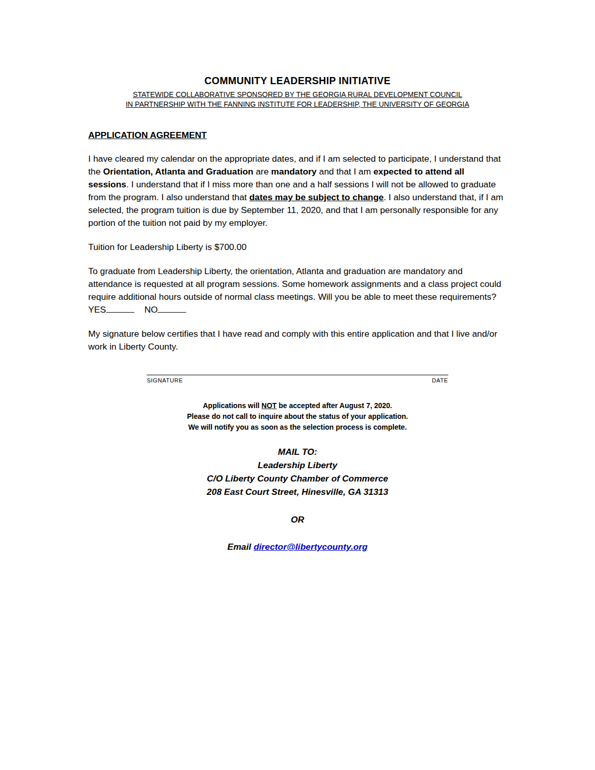COMMUNITY LEADERSHIP INITIATIVE
STATEWIDE COLLABORATIVE SPONSORED BY THE GEORGIA RURAL DEVELOPMENT COUNCIL
IN PARTNERSHIP WITH THE FANNING INSTITUTE FOR LEADERSHIP, THE UNIVERSITY OF GEORGIA
APPLICATION AGREEMENT
I have cleared my calendar on the appropriate dates, and if I am selected to participate, I understand that the Orientation, Atlanta and Graduation are mandatory and that I am expected to attend all sessions. I understand that if I miss more than one and a half sessions I will not be allowed to graduate from the program. I also understand that dates may be subject to change. I also understand that, if I am selected, the program tuition is due by September 11, 2020, and that I am personally responsible for any portion of the tuition not paid by my employer.
Tuition for Leadership Liberty is $700.00
To graduate from Leadership Liberty, the orientation, Atlanta and graduation are mandatory and attendance is requested at all program sessions. Some homework assignments and a class project could require additional hours outside of normal class meetings. Will you be able to meet these requirements?
YES NO
My signature below certifies that I have read and comply with this entire application and that I live and/or work in Liberty County.
SIGNATURE DATE
Applications will NOT be accepted after August 7, 2020.
Please do not call to inquire about the status of your application.
We will notify you as soon as the selection process is complete.
MAIL TO:
Leadership Liberty
C/O Liberty County Chamber of Commerce
208 East Court Street, Hinesville, GA 31313
OR
Email director@libertycounty.org